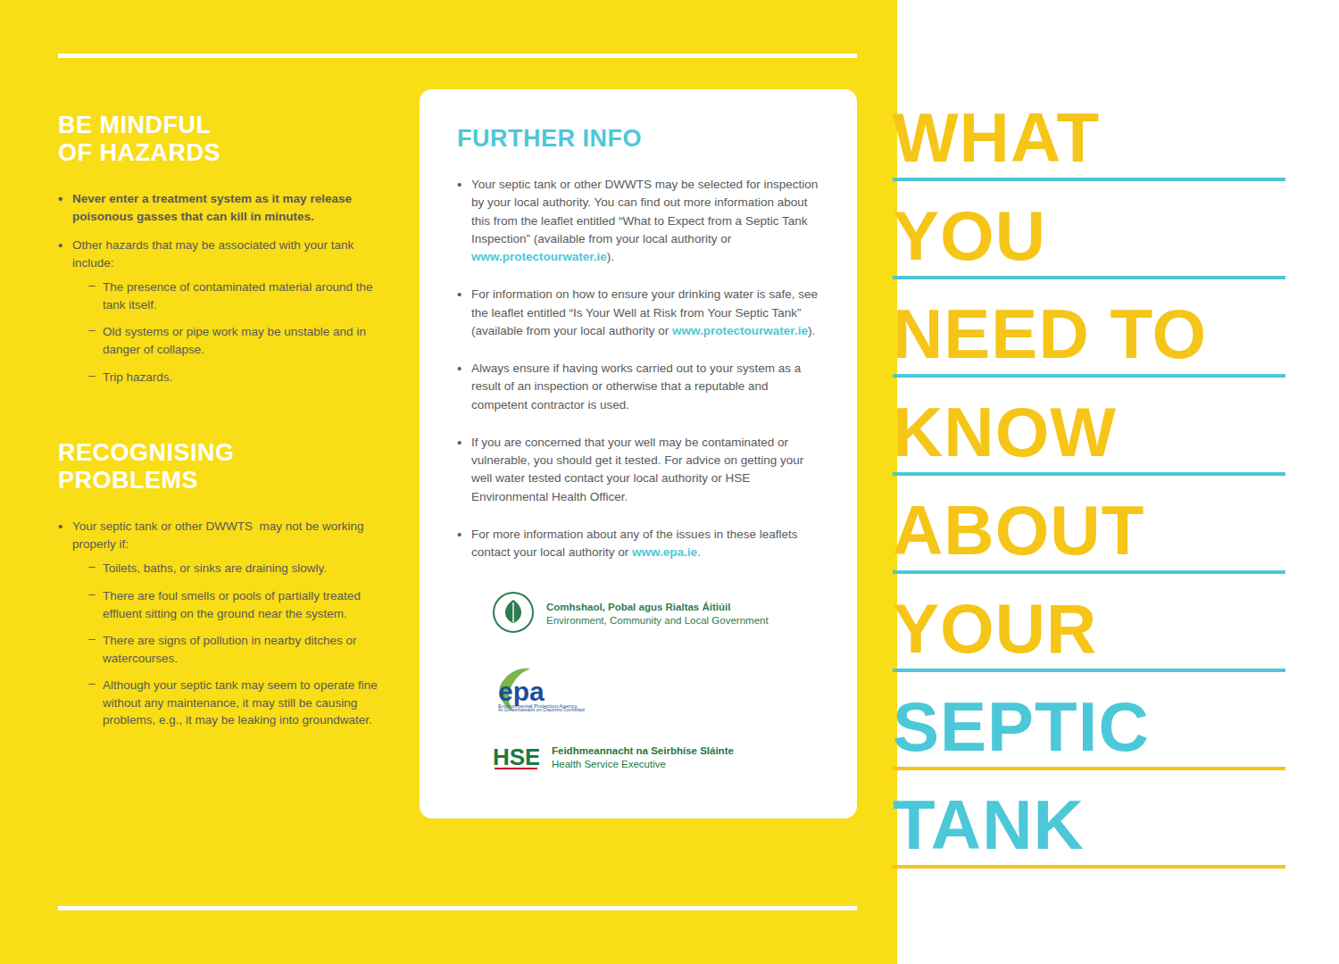Be mindful
of hazards
Never enter a treatment system as it may release poisonous gasses that can kill in minutes.
Other hazards that may be associated with your tank include:
The presence of contaminated material around the tank itself.
Old systems or pipe work may be unstable and in danger of collapse.
Trip hazards.
Recognising
problems
Your septic tank or other DWWTS may not be working properly if:
Toilets, baths, or sinks are draining slowly.
There are foul smells or pools of partially treated effluent sitting on the ground near the system.
There are signs of pollution in nearby ditches or watercourses.
Although your septic tank may seem to operate fine without any maintenance, it may still be causing problems, e.g., it may be leaking into groundwater.
Further info
Your septic tank or other DWWTS may be selected for inspection by your local authority. You can find out more information about this from the leaflet entitled “What to Expect from a Septic Tank Inspection” (available from your local authority or www.protectourwater.ie).
For information on how to ensure your drinking water is safe, see the leaflet entitled “Is Your Well at Risk from Your Septic Tank” (available from your local authority or www.protectourwater.ie).
Always ensure if having works carried out to your system as a result of an inspection or otherwise that a reputable and competent contractor is used.
If you are concerned that your well may be contaminated or vulnerable, you should get it tested. For advice on getting your well water tested contact your local authority or HSE Environmental Health Officer.
For more information about any of the issues in these leaflets contact your local authority or www.epa.ie.
Comhshaol, Pobal agus Rialtas Áitiúil Environment, Community and Local Government
epa Environmental Protection Agency An Ghníomhaireacht um Chaomhnú Comhshaoil
HSE Feidhmeannacht na Seirbhíse Sláinte Health Service Executive
What You Need to Know About Your Septic Tank